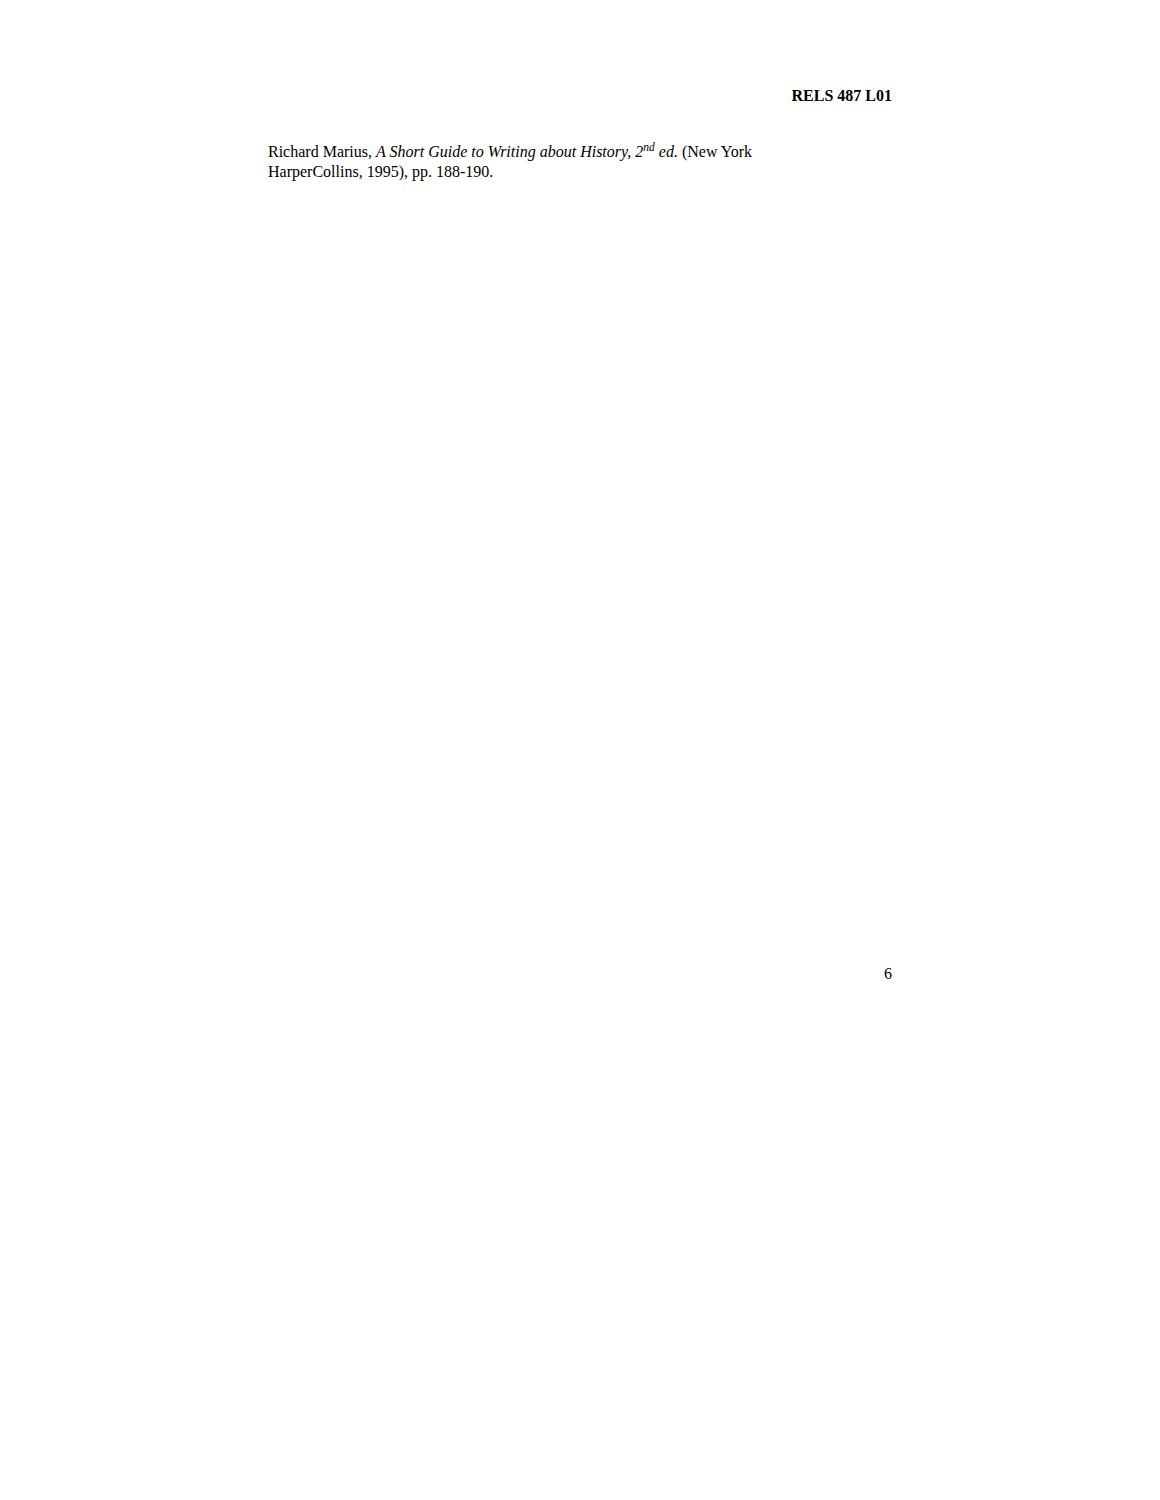RELS 487 L01
Richard Marius, A Short Guide to Writing about History, 2nd ed. (New York HarperCollins, 1995), pp. 188-190.
6